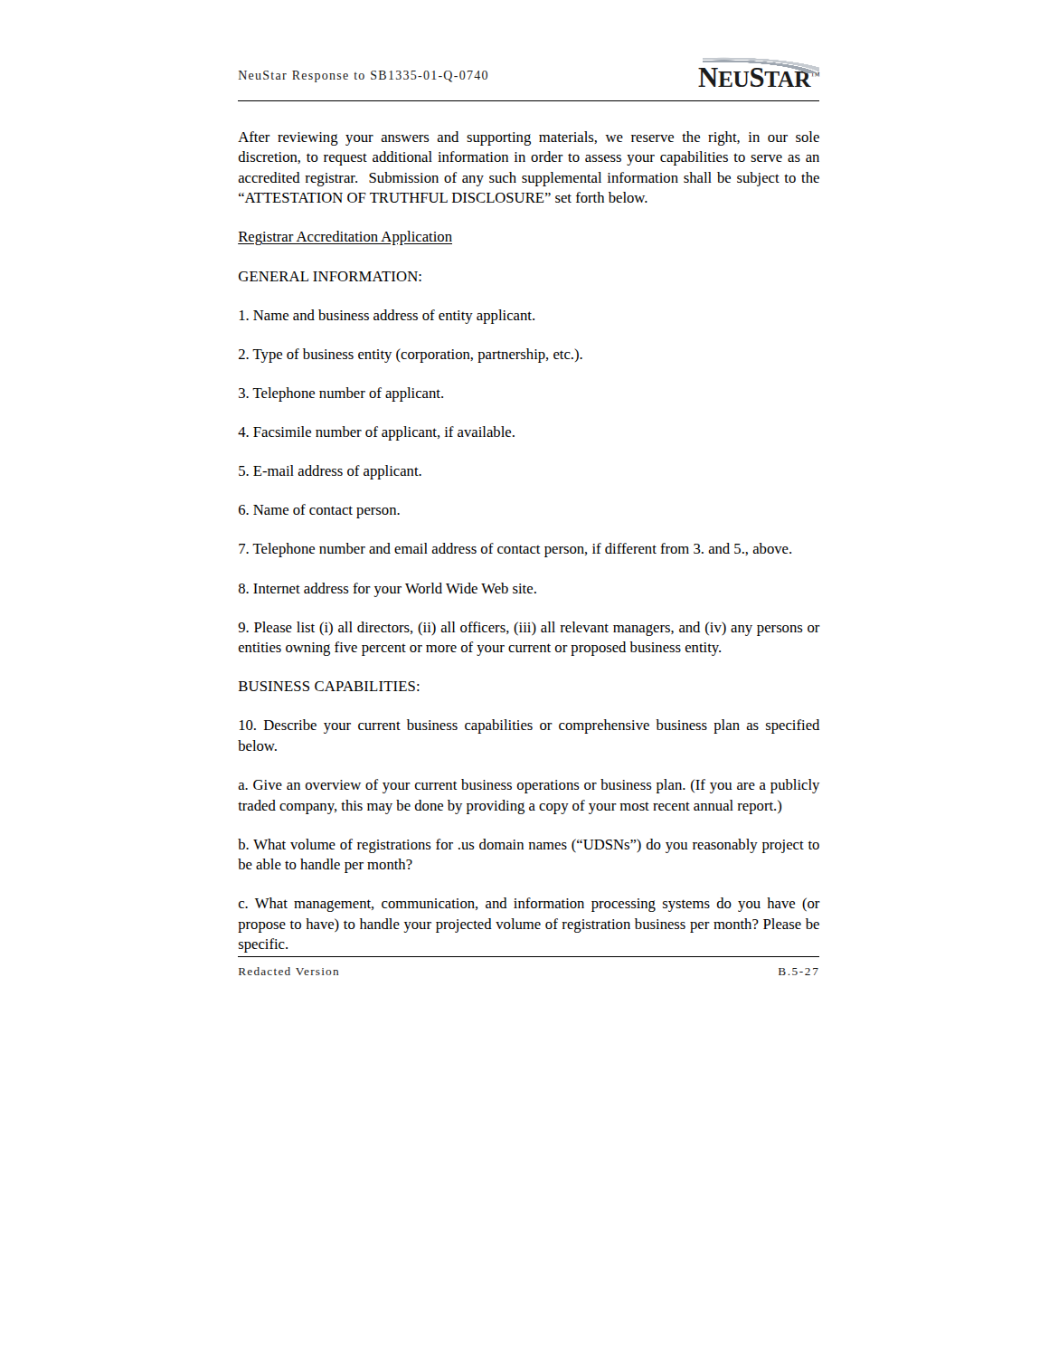NeuStar Response to SB1335-01-Q-0740
NEUSTAR™
After reviewing your answers and supporting materials, we reserve the right, in our sole discretion, to request additional information in order to assess your capabilities to serve as an accredited registrar. Submission of any such supplemental information shall be subject to the “ATTESTATION OF TRUTHFUL DISCLOSURE” set forth below.
Registrar Accreditation Application
GENERAL INFORMATION:
1. Name and business address of entity applicant.
2. Type of business entity (corporation, partnership, etc.).
3. Telephone number of applicant.
4. Facsimile number of applicant, if available.
5. E-mail address of applicant.
6. Name of contact person.
7. Telephone number and email address of contact person, if different from 3. and 5., above.
8. Internet address for your World Wide Web site.
9. Please list (i) all directors, (ii) all officers, (iii) all relevant managers, and (iv) any persons or entities owning five percent or more of your current or proposed business entity.
BUSINESS CAPABILITIES:
10. Describe your current business capabilities or comprehensive business plan as specified below.
a. Give an overview of your current business operations or business plan. (If you are a publicly traded company, this may be done by providing a copy of your most recent annual report.)
b. What volume of registrations for .us domain names (“UDSNs”) do you reasonably project to be able to handle per month?
c. What management, communication, and information processing systems do you have (or propose to have) to handle your projected volume of registration business per month? Please be specific.
Redacted Version B.5-27